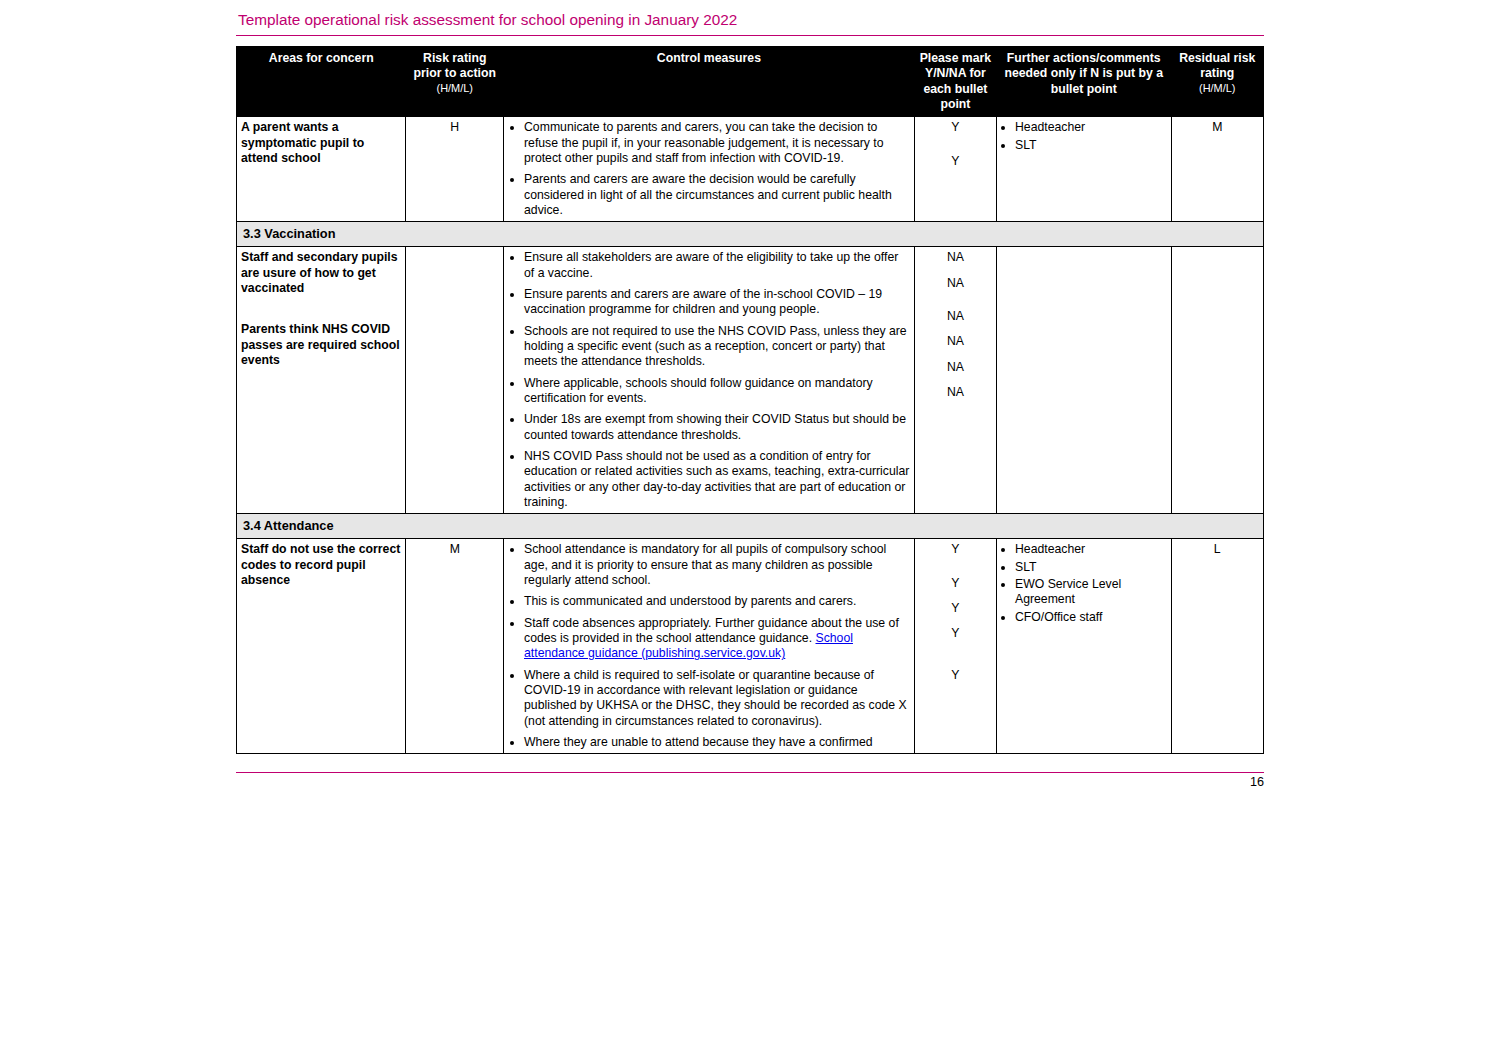Template operational risk assessment for school opening in January 2022
| Areas for concern | Risk rating prior to action (H/M/L) | Control measures | Please mark Y/N/NA for each bullet point | Further actions/comments needed only if N is put by a bullet point | Residual risk rating (H/M/L) |
| --- | --- | --- | --- | --- | --- |
| A parent wants a symptomatic pupil to attend school | H | Communicate to parents and carers, you can take the decision to refuse the pupil if, in your reasonable judgement, it is necessary to protect other pupils and staff from infection with COVID-19. Parents and carers are aware the decision would be carefully considered in light of all the circumstances and current public health advice. | Y Y | Headteacher SLT | M |
| 3.3 Vaccination |
| Staff and secondary pupils are usure of how to get vaccinated Parents think NHS COVID passes are required school events | | Ensure all stakeholders are aware of the eligibility to take up the offer of a vaccine. Ensure parents and carers are aware of the in-school COVID – 19 vaccination programme for children and young people. Schools are not required to use the NHS COVID Pass, unless they are holding a specific event (such as a reception, concert or party) that meets the attendance thresholds. Where applicable, schools should follow guidance on mandatory certification for events. Under 18s are exempt from showing their COVID Status but should be counted towards attendance thresholds. NHS COVID Pass should not be used as a condition of entry for education or related activities such as exams, teaching, extra-curricular activities or any other day-to-day activities that are part of education or training. | NA NA NA NA NA NA | | |
| 3.4 Attendance |
| Staff do not use the correct codes to record pupil absence | M | School attendance is mandatory for all pupils of compulsory school age, and it is priority to ensure that as many children as possible regularly attend school. This is communicated and understood by parents and carers. Staff code absences appropriately. Further guidance about the use of codes is provided in the school attendance guidance. School attendance guidance (publishing.service.gov.uk) Where a child is required to self-isolate or quarantine because of COVID-19 in accordance with relevant legislation or guidance published by UKHSA or the DHSC, they should be recorded as code X (not attending in circumstances related to coronavirus). Where they are unable to attend because they have a confirmed | Y Y Y Y Y | Headteacher SLT EWO Service Level Agreement CFO/Office staff | L |
16